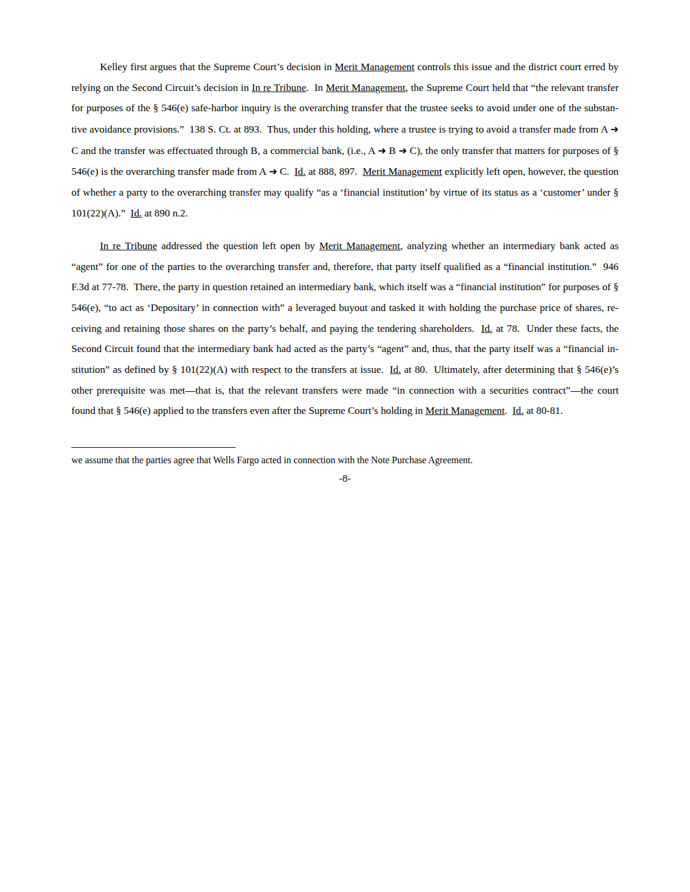Kelley first argues that the Supreme Court’s decision in Merit Management controls this issue and the district court erred by relying on the Second Circuit’s decision in In re Tribune. In Merit Management, the Supreme Court held that “the relevant transfer for purposes of the § 546(e) safe-harbor inquiry is the overarching transfer that the trustee seeks to avoid under one of the substantive avoidance provisions.” 138 S. Ct. at 893. Thus, under this holding, where a trustee is trying to avoid a transfer made from A ➜ C and the transfer was effectuated through B, a commercial bank, (i.e., A ➜ B ➜ C), the only transfer that matters for purposes of § 546(e) is the overarching transfer made from A ➜ C. Id. at 888, 897. Merit Management explicitly left open, however, the question of whether a party to the overarching transfer may qualify “as a ‘financial institution’ by virtue of its status as a ‘customer’ under § 101(22)(A).” Id. at 890 n.2.
In re Tribune addressed the question left open by Merit Management, analyzing whether an intermediary bank acted as “agent” for one of the parties to the overarching transfer and, therefore, that party itself qualified as a “financial institution.” 946 F.3d at 77-78. There, the party in question retained an intermediary bank, which itself was a “financial institution” for purposes of § 546(e), “to act as ‘Depositary’ in connection with” a leveraged buyout and tasked it with holding the purchase price of shares, receiving and retaining those shares on the party’s behalf, and paying the tendering shareholders. Id. at 78. Under these facts, the Second Circuit found that the intermediary bank had acted as the party’s “agent” and, thus, that the party itself was a “financial institution” as defined by § 101(22)(A) with respect to the transfers at issue. Id. at 80. Ultimately, after determining that § 546(e)’s other prerequisite was met—that is, that the relevant transfers were made “in connection with a securities contract”—the court found that § 546(e) applied to the transfers even after the Supreme Court’s holding in Merit Management. Id. at 80-81.
we assume that the parties agree that Wells Fargo acted in connection with the Note Purchase Agreement.
-8-